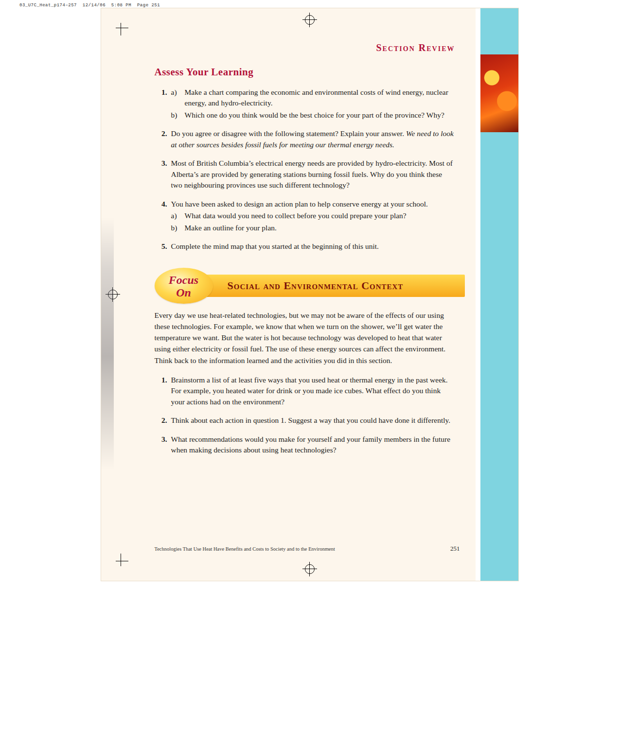03_U7C_Heat_p174–257 12/14/06 5:08 PM Page 251
Section Review
Assess Your Learning
a) Make a chart comparing the economic and environmental costs of wind energy, nuclear energy, and hydro-electricity.
b) Which one do you think would be the best choice for your part of the province? Why?
Do you agree or disagree with the following statement? Explain your answer. We need to look at other sources besides fossil fuels for meeting our thermal energy needs.
Most of British Columbia’s electrical energy needs are provided by hydro-electricity. Most of Alberta’s are provided by generating stations burning fossil fuels. Why do you think these two neighbouring provinces use such different technology?
You have been asked to design an action plan to help conserve energy at your school.
a) What data would you need to collect before you could prepare your plan?
b) Make an outline for your plan.
Complete the mind map that you started at the beginning of this unit.
Social and Environmental Context
Focus
On
Every day we use heat-related technologies, but we may not be aware of the effects of our using these technologies. For example, we know that when we turn on the shower, we’ll get water the temperature we want. But the water is hot because technology was developed to heat that water using either electricity or fossil fuel. The use of these energy sources can affect the environment. Think back to the information learned and the activities you did in this section.
Brainstorm a list of at least five ways that you used heat or thermal energy in the past week. For example, you heated water for drink or you made ice cubes. What effect do you think your actions had on the environment?
Think about each action in question 1. Suggest a way that you could have done it differently.
What recommendations would you make for yourself and your family members in the future when making decisions about using heat technologies?
Technologies That Use Heat Have Benefits and Costs to Society and to the Environment
251